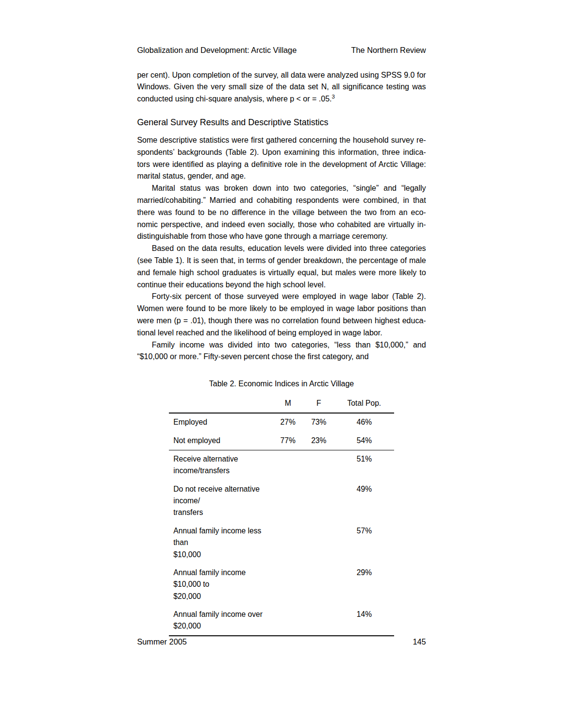Globalization and Development: Arctic Village
The Northern Review
per cent). Upon completion of the survey, all data were analyzed using SPSS 9.0 for Windows. Given the very small size of the data set N, all significance testing was conducted using chi-square analysis, where p < or = .05.3
General Survey Results and Descriptive Statistics
Some descriptive statistics were first gathered concerning the household survey respondents’ backgrounds (Table 2). Upon examining this information, three indicators were identified as playing a definitive role in the development of Arctic Village: marital status, gender, and age.
Marital status was broken down into two categories, “single” and “legally married/cohabiting.” Married and cohabiting respondents were combined, in that there was found to be no difference in the village between the two from an economic perspective, and indeed even socially, those who cohabited are virtually indistinguishable from those who have gone through a marriage ceremony.
Based on the data results, education levels were divided into three categories (see Table 1). It is seen that, in terms of gender breakdown, the percentage of male and female high school graduates is virtually equal, but males were more likely to continue their educations beyond the high school level.
Forty-six percent of those surveyed were employed in wage labor (Table 2). Women were found to be more likely to be employed in wage labor positions than were men (p = .01), though there was no correlation found between highest educational level reached and the likelihood of being employed in wage labor.
Family income was divided into two categories, “less than $10,000,” and “$10,000 or more.” Fifty-seven percent chose the first category, and
Table 2. Economic Indices in Arctic Village
| | M | F | Total Pop. |
| --- | --- | --- | --- |
| Employed | 27% | 73% | 46% |
| Not employed | 77% | 23% | 54% |
| Receive alternative income/transfers | | | 51% |
| Do not receive alternative income/ transfers | | | 49% |
| Annual family income less than $10,000 | | | 57% |
| Annual family income $10,000 to $20,000 | | | 29% |
| Annual family income over $20,000 | | | 14% |
Summer 2005
145